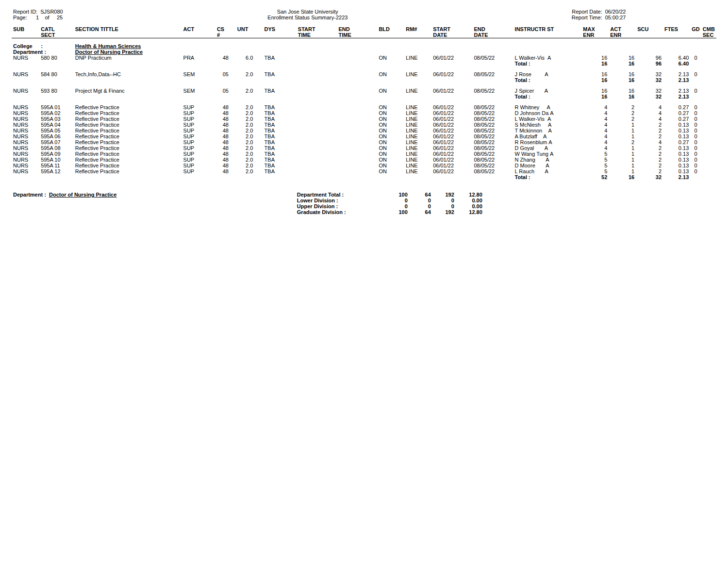| Report ID: SJSR080 | San Jose State University | Report Date: | 06/20/22 |
| Page: 1 of 25 | Enrollment Status Summary-2223 | Report Time: | 05:00:27 |
| SUB | CATL SECT | SECTION TITTLE | ACT | CS # | UNT | DYS | START TIME | END TIME | BLD | RM# | START DATE | END DATE | INSTRUCTR ST | MAX ENR | ACT ENR | SCU | FTES | GD | CMB SEC |
| College | : | Health & Human Sciences |
| Department : | Doctor of Nursing Practice |
| NURS | 580 80 | DNP Practicum | PRA | 48 | 6.0 | TBA | | | ON | LINE | 06/01/22 | 08/05/22 | L Walker-Vis A | 16 | 16 | 96 | 6.40 | 0 | |
| | Total : | 16 | 16 | 96 | 6.40 | | |
| NURS | 584 80 | Tech,Info,Data--HC | SEM | 05 | 2.0 | TBA | | | ON | LINE | 06/01/22 | 08/05/22 | J Rose A | 16 | 16 | 32 | 2.13 | 0 | |
| | Total : | 16 | 16 | 32 | 2.13 | | |
| NURS | 593 80 | Project Mgt & Financ | SEM | 05 | 2.0 | TBA | | | ON | LINE | 06/01/22 | 08/05/22 | J Spicer A | 16 | 16 | 32 | 2.13 | 0 | |
| | Total : | 16 | 16 | 32 | 2.13 | | |
| NURS | 595A 01 | Reflective Practice | SUP | 48 | 2.0 | TBA | | | ON | LINE | 06/01/22 | 08/05/22 | R Whitney A | 4 | 2 | 4 | 0.27 | 0 | |
| NURS | 595A 02 | Reflective Practice | SUP | 48 | 2.0 | TBA | | | ON | LINE | 06/01/22 | 08/05/22 | D Johnson Da A | 4 | 2 | 4 | 0.27 | 0 | |
| NURS | 595A 03 | Reflective Practice | SUP | 48 | 2.0 | TBA | | | ON | LINE | 06/01/22 | 08/05/22 | L Walker-Vis A | 4 | 2 | 4 | 0.27 | 0 | |
| NURS | 595A 04 | Reflective Practice | SUP | 48 | 2.0 | TBA | | | ON | LINE | 06/01/22 | 08/05/22 | S McNiesh A | 4 | 1 | 2 | 0.13 | 0 | |
| NURS | 595A 05 | Reflective Practice | SUP | 48 | 2.0 | TBA | | | ON | LINE | 06/01/22 | 08/05/22 | T Mckinnon A | 4 | 1 | 2 | 0.13 | 0 | |
| NURS | 595A 06 | Reflective Practice | SUP | 48 | 2.0 | TBA | | | ON | LINE | 06/01/22 | 08/05/22 | A Butzlaff A | 4 | 1 | 2 | 0.13 | 0 | |
| NURS | 595A 07 | Reflective Practice | SUP | 48 | 2.0 | TBA | | | ON | LINE | 06/01/22 | 08/05/22 | R Rosenblum A | 4 | 2 | 4 | 0.27 | 0 | |
| NURS | 595A 08 | Reflective Practice | SUP | 48 | 2.0 | TBA | | | ON | LINE | 06/01/22 | 08/05/22 | D Goyal A | 4 | 1 | 2 | 0.13 | 0 | |
| NURS | 595A 09 | Reflective Practice | SUP | 48 | 2.0 | TBA | | | ON | LINE | 06/01/22 | 08/05/22 | W Wang Tung A | 5 | 1 | 2 | 0.13 | 0 | |
| NURS | 595A 10 | Reflective Practice | SUP | 48 | 2.0 | TBA | | | ON | LINE | 06/01/22 | 08/05/22 | N Zhang A | 5 | 1 | 2 | 0.13 | 0 | |
| NURS | 595A 11 | Reflective Practice | SUP | 48 | 2.0 | TBA | | | ON | LINE | 06/01/22 | 08/05/22 | D Moore A | 5 | 1 | 2 | 0.13 | 0 | |
| NURS | 595A 12 | Reflective Practice | SUP | 48 | 2.0 | TBA | | | ON | LINE | 06/01/22 | 08/05/22 | L Rauch A | 5 | 1 | 2 | 0.13 | 0 | |
| | Total : | 52 | 16 | 32 | 2.13 | | |
| Department : Doctor of Nursing Practice | / Department Total : / 100 / 64 / 192 / 12.80 / / Lower Division : / 0 / 0 / 0 / 0.00 / / Upper Division : / 0 / 0 / 0 / 0.00 / / Graduate Division : / 100 / 64 / 192 / 12.80 / |